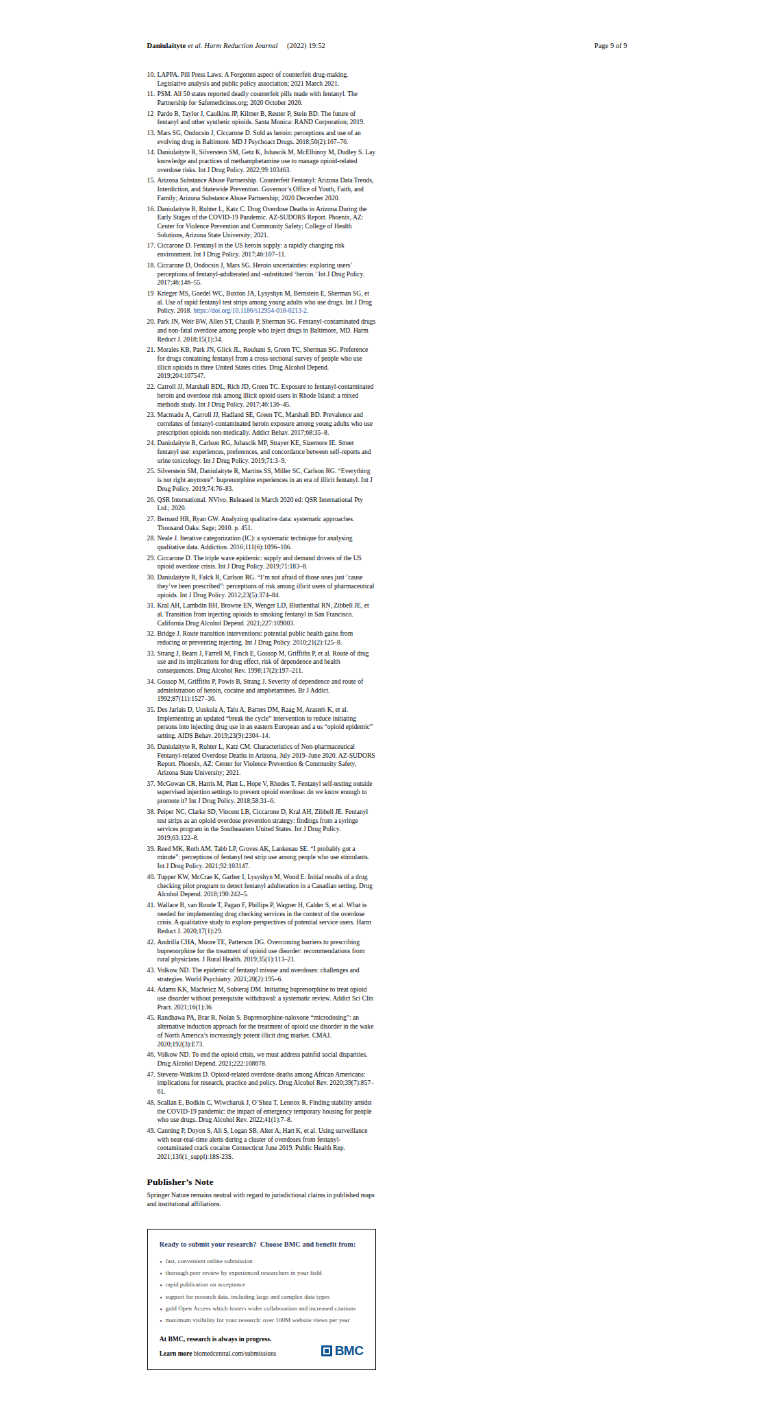Daniulaityte et al. Harm Reduction Journal (2022) 19:52
Page 9 of 9
LAPPA. Pill Press Laws: A Forgotten aspect of counterfeit drug-making. Legislative analysis and public policy association; 2021 March 2021.
PSM. All 50 states reported deadly counterfeit pills made with fentanyl. The Partnership for Safemedicines.org; 2020 October 2020.
Pardo B, Taylor J, Caulkins JP, Kilmer B, Reuter P, Stein BD. The future of fentanyl and other synthetic opioids. Santa Monica: RAND Corporation; 2019.
Mars SG, Ondocsin J, Ciccarone D. Sold as heroin: perceptions and use of an evolving drug in Baltimore. MD J Psychoact Drugs. 2018;50(2):167–76.
Daniulaityte R, Silverstein SM, Getz K, Juhascik M, McElhinny M, Dudley S. Lay knowledge and practices of methamphetamine use to manage opioid-related overdose risks. Int J Drug Policy. 2022;99:103463.
Arizona Substance Abuse Partnership. Counterfeit Fentanyl: Arizona Data Trends, Interdiction, and Statewide Prevention. Governor’s Office of Youth, Faith, and Family; Arizona Substance Abuse Partnership; 2020 December 2020.
Daniulaityte R, Ruhter L, Katz C. Drug Overdose Deaths in Arizona During the Early Stages of the COVID-19 Pandemic. AZ-SUDORS Report. Phoenix, AZ: Center for Violence Prevention and Community Safety; College of Health Solutions, Arizona State University; 2021.
Ciccarone D. Fentanyl in the US heroin supply: a rapidly changing risk environment. Int J Drug Policy. 2017;46:107–11.
Ciccarone D, Ondocsin J, Mars SG. Heroin uncertainties: exploring users’ perceptions of fentanyl-adulterated and -substituted ‘heroin.’ Int J Drug Policy. 2017;46:146–55.
Krieger MS, Goedel WC, Buxton JA, Lysyshyn M, Bernstein E, Sherman SG, et al. Use of rapid fentanyl test strips among young adults who use drugs. Int J Drug Policy. 2018. https://doi.org/10.1186/s12954-018-0213-2.
Park JN, Weir BW, Allen ST, Chaulk P, Sherman SG. Fentanyl-contaminated drugs and non-fatal overdose among people who inject drugs in Baltimore, MD. Harm Reduct J. 2018;15(1):34.
Morales KB, Park JN, Glick JL, Rouhani S, Green TC, Sherman SG. Preference for drugs containing fentanyl from a cross-sectional survey of people who use illicit opioids in three United States cities. Drug Alcohol Depend. 2019;204:107547.
Carroll JJ, Marshall BDL, Rich JD, Green TC. Exposure to fentanyl-contaminated heroin and overdose risk among illicit opioid users in Rhode Island: a mixed methods study. Int J Drug Policy. 2017;46:136–45.
Macmadu A, Carroll JJ, Hadland SE, Green TC, Marshall BD. Prevalence and correlates of fentanyl-contaminated heroin exposure among young adults who use prescription opioids non-medically. Addict Behav. 2017;68:35–8.
Daniulaityte R, Carlson RG, Juhascik MP, Strayer KE, Sizemore IE. Street fentanyl use: experiences, preferences, and concordance between self-reports and urine toxicology. Int J Drug Policy. 2019;71:3–9.
Silverstein SM, Daniulaityte R, Martins SS, Miller SC, Carlson RG. “Everything is not right anymore”: buprenorphine experiences in an era of illicit fentanyl. Int J Drug Policy. 2019;74:76–83.
QSR International. NVivo. Released in March 2020 ed: QSR International Pty Ltd.; 2020.
Bernard HR, Ryan GW. Analyzing qualitative data: systematic approaches. Thousand Oaks: Sage; 2010. p. 451.
Neale J. Iterative categorization (IC): a systematic technique for analysing qualitative data. Addiction. 2016;111(6):1096–106.
Ciccarone D. The triple wave epidemic: supply and demand drivers of the US opioid overdose crisis. Int J Drug Policy. 2019;71:183–8.
Daniulaityte R, Falck R, Carlson RG. “I’m not afraid of those ones just ’cause they’ve been prescribed”: perceptions of risk among illicit users of pharmaceutical opioids. Int J Drug Policy. 2012;23(5):374–84.
Kral AH, Lambdin BH, Browne EN, Wenger LD, Bluthenthal RN, Zibbell JE, et al. Transition from injecting opioids to smoking fentanyl in San Francisco. California Drug Alcohol Depend. 2021;227:109003.
Bridge J. Route transition interventions: potential public health gains from reducing or preventing injecting. Int J Drug Policy. 2010;21(2):125–8.
Strang J, Bearn J, Farrell M, Finch E, Gossop M, Griffiths P, et al. Route of drug use and its implications for drug effect, risk of dependence and health consequences. Drug Alcohol Rev. 1998;17(2):197–211.
Gossop M, Griffiths P, Powis B, Strang J. Severity of dependence and route of administration of heroin, cocaine and amphetamines. Br J Addict. 1992;87(11):1527–36.
Des Jarlais D, Uuskula A, Talu A, Barnes DM, Raag M, Arasteh K, et al. Implementing an updated “break the cycle” intervention to reduce initiating persons into injecting drug use in an eastern European and a us “opioid epidemic” setting. AIDS Behav. 2019;23(9):2304–14.
Daniulaityte R, Ruhter L, Katz CM. Characteristics of Non-pharmaceutical Fentanyl-related Overdose Deaths in Arizona, July 2019–June 2020. AZ-SUDORS Report. Phoenix, AZ: Center for Violence Prevention & Community Safety, Arizona State University; 2021.
McGowan CR, Harris M, Platt L, Hope V, Rhodes T. Fentanyl self-testing outside supervised injection settings to prevent opioid overdose: do we know enough to promote it? Int J Drug Policy. 2018;58:31–6.
Peiper NC, Clarke SD, Vincent LB, Ciccarone D, Kral AH, Zibbell JE. Fentanyl test strips as an opioid overdose prevention strategy: findings from a syringe services program in the Southeastern United States. Int J Drug Policy. 2019;63:122–8.
Reed MK, Roth AM, Tabb LP, Groves AK, Lankenau SE. “I probably got a minute”: perceptions of fentanyl test strip use among people who use stimulants. Int J Drug Policy. 2021;92:103147.
Tupper KW, McCrae K, Garber I, Lysyshyn M, Wood E. Initial results of a drug checking pilot program to detect fentanyl adulteration in a Canadian setting. Drug Alcohol Depend. 2018;190:242–5.
Wallace B, van Roode T, Pagan F, Phillips P, Wagner H, Calder S, et al. What is needed for implementing drug checking services in the context of the overdose crisis. A qualitative study to explore perspectives of potential service users. Harm Reduct J. 2020;17(1):29.
Andrilla CHA, Moore TE, Patterson DG. Overcoming barriers to prescribing buprenorphine for the treatment of opioid use disorder: recommendations from rural physicians. J Rural Health. 2019;35(1):113–21.
Volkow ND. The epidemic of fentanyl misuse and overdoses: challenges and strategies. World Psychiatry. 2021;20(2):195–6.
Adams KK, Machnicz M, Sobieraj DM. Initiating buprenorphine to treat opioid use disorder without prerequisite withdrawal: a systematic review. Addict Sci Clin Pract. 2021;16(1):36.
Randhawa PA, Brar R, Nolan S. Buprenorphine-naloxone “microdosing”: an alternative induction approach for the treatment of opioid use disorder in the wake of North America’s increasingly potent illicit drug market. CMAJ. 2020;192(3):E73.
Volkow ND. To end the opioid crisis, we must address painful social disparities. Drug Alcohol Depend. 2021;222:108678.
Stevens-Watkins D. Opioid-related overdose deaths among African Americans: implications for research, practice and policy. Drug Alcohol Rev. 2020;39(7):857–61.
Scallan E, Bodkin C, Wiwcharuk J, O’Shea T, Lennox R. Finding stability amidst the COVID-19 pandemic: the impact of emergency temporary housing for people who use drugs. Drug Alcohol Rev. 2022;41(1):7–8.
Canning P, Doyon S, Ali S, Logan SB, Alter A, Hart K, et al. Using surveillance with near-real-time alerts during a cluster of overdoses from fentanyl-contaminated crack cocaine Connecticut June 2019. Public Health Rep. 2021;136(1_suppl):18S-23S.
Publisher’s Note
Springer Nature remains neutral with regard to jurisdictional claims in published maps and institutional affiliations.
Ready to submit your research? Choose BMC and benefit from:
fast, convenient online submission
thorough peer review by experienced researchers in your field
rapid publication on acceptance
support for research data, including large and complex data types
gold Open Access which fosters wider collaboration and increased citations
maximum visibility for your research: over 100M website views per year
At BMC, research is always in progress.
Learn more biomedcentral.com/submissions
BMC